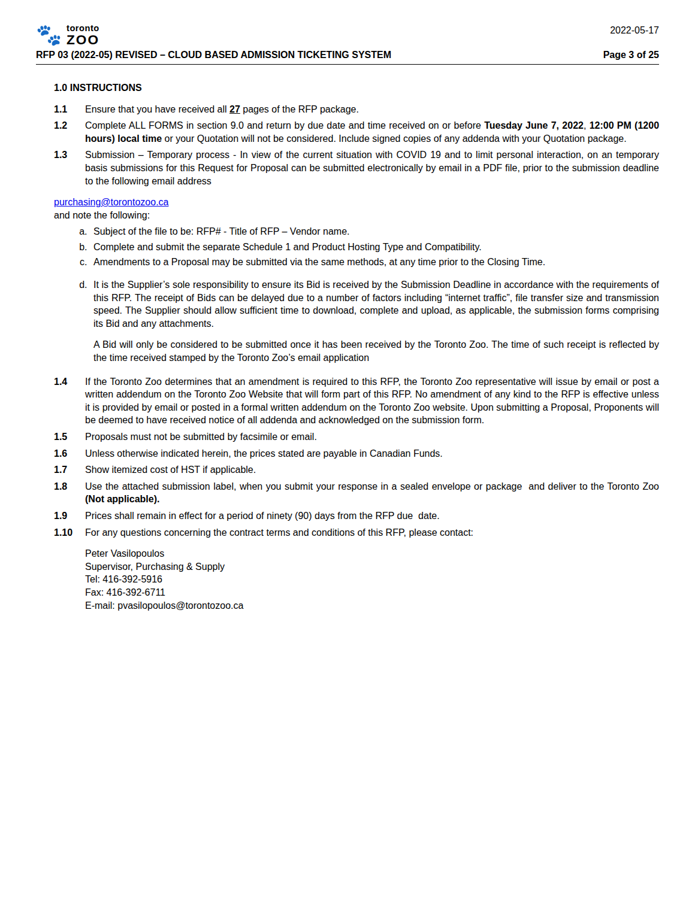🐾 toronto ZOO
2022-05-17
RFP 03 (2022-05) REVISED – CLOUD BASED ADMISSION TICKETING SYSTEM Page 3 of 25
1.0 INSTRUCTIONS
1.1 Ensure that you have received all 27 pages of the RFP package.
1.2 Complete ALL FORMS in section 9.0 and return by due date and time received on or before Tuesday June 7, 2022, 12:00 PM (1200 hours) local time or your Quotation will not be considered. Include signed copies of any addenda with your Quotation package.
1.3 Submission – Temporary process - In view of the current situation with COVID 19 and to limit personal interaction, on an temporary basis submissions for this Request for Proposal can be submitted electronically by email in a PDF file, prior to the submission deadline to the following email address
purchasing@torontozoo.ca
and note the following:
Subject of the file to be: RFP# - Title of RFP – Vendor name.
Complete and submit the separate Schedule 1 and Product Hosting Type and Compatibility.
Amendments to a Proposal may be submitted via the same methods, at any time prior to the Closing Time.
It is the Supplier’s sole responsibility to ensure its Bid is received by the Submission Deadline in accordance with the requirements of this RFP. The receipt of Bids can be delayed due to a number of factors including “internet traffic”, file transfer size and transmission speed. The Supplier should allow sufficient time to download, complete and upload, as applicable, the submission forms comprising its Bid and any attachments.
A Bid will only be considered to be submitted once it has been received by the Toronto Zoo. The time of such receipt is reflected by the time received stamped by the Toronto Zoo’s email application
1.4 If the Toronto Zoo determines that an amendment is required to this RFP, the Toronto Zoo representative will issue by email or post a written addendum on the Toronto Zoo Website that will form part of this RFP. No amendment of any kind to the RFP is effective unless it is provided by email or posted in a formal written addendum on the Toronto Zoo website. Upon submitting a Proposal, Proponents will be deemed to have received notice of all addenda and acknowledged on the submission form.
1.5 Proposals must not be submitted by facsimile or email.
1.6 Unless otherwise indicated herein, the prices stated are payable in Canadian Funds.
1.7 Show itemized cost of HST if applicable.
1.8 Use the attached submission label, when you submit your response in a sealed envelope or package and deliver to the Toronto Zoo (Not applicable).
1.9 Prices shall remain in effect for a period of ninety (90) days from the RFP due date.
1.10 For any questions concerning the contract terms and conditions of this RFP, please contact:
Peter Vasilopoulos
Supervisor, Purchasing & Supply
Tel: 416-392-5916
Fax: 416-392-6711
E-mail: pvasilopoulos@torontozoo.ca